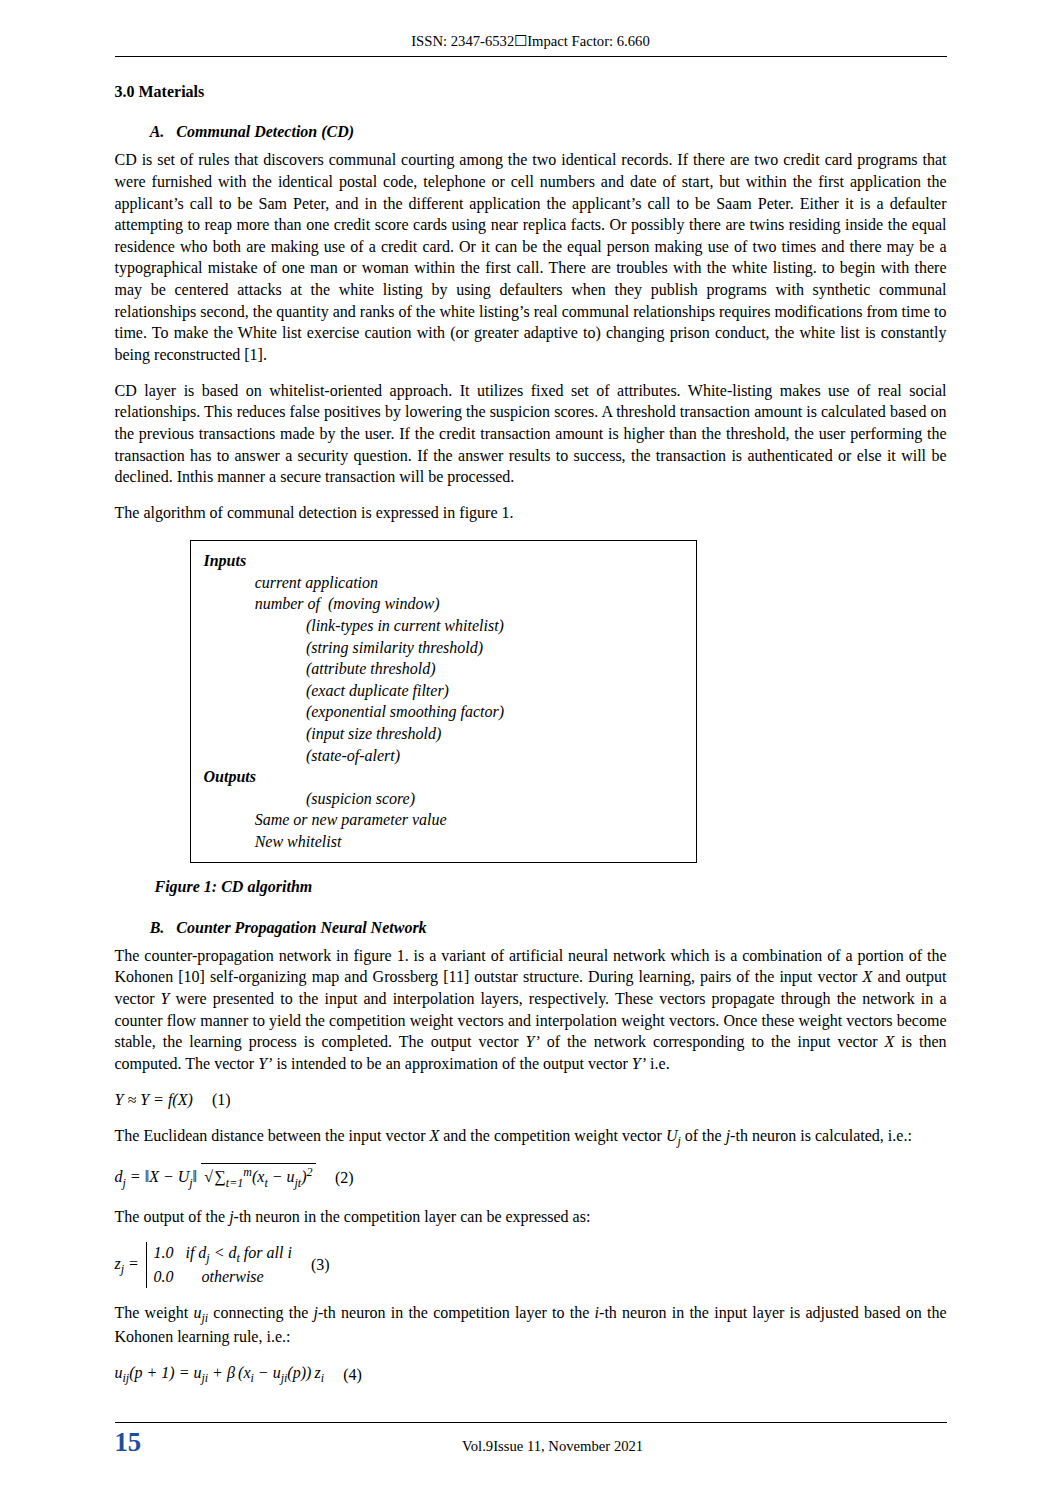ISSN: 2347-6532☐Impact Factor: 6.660
3.0 Materials
A. Communal Detection (CD)
CD is set of rules that discovers communal courting among the two identical records. If there are two credit card programs that were furnished with the identical postal code, telephone or cell numbers and date of start, but within the first application the applicant’s call to be Sam Peter, and in the different application the applicant’s call to be Saam Peter. Either it is a defaulter attempting to reap more than one credit score cards using near replica facts. Or possibly there are twins residing inside the equal residence who both are making use of a credit card. Or it can be the equal person making use of two times and there may be a typographical mistake of one man or woman within the first call. There are troubles with the white listing. to begin with there may be centered attacks at the white listing by using defaulters when they publish programs with synthetic communal relationships second, the quantity and ranks of the white listing’s real communal relationships requires modifications from time to time. To make the White list exercise caution with (or greater adaptive to) changing prison conduct, the white list is constantly being reconstructed [1].
CD layer is based on whitelist-oriented approach. It utilizes fixed set of attributes. White-listing makes use of real social relationships. This reduces false positives by lowering the suspicion scores. A threshold transaction amount is calculated based on the previous transactions made by the user. If the credit transaction amount is higher than the threshold, the user performing the transaction has to answer a security question. If the answer results to success, the transaction is authenticated or else it will be declined. Inthis manner a secure transaction will be processed.
The algorithm of communal detection is expressed in figure 1.
Inputs
current application
number of (moving window)
(link-types in current whitelist)
(string similarity threshold)
(attribute threshold)
(exact duplicate filter)
(exponential smoothing factor)
(input size threshold)
(state-of-alert)
Outputs
(suspicion score)
Same or new parameter value
New whitelist
Figure 1: CD algorithm
B. Counter Propagation Neural Network
The counter-propagation network in figure 1. is a variant of artificial neural network which is a combination of a portion of the Kohonen [10] self-organizing map and Grossberg [11] outstar structure. During learning, pairs of the input vector X and output vector Y were presented to the input and interpolation layers, respectively. These vectors propagate through the network in a counter flow manner to yield the competition weight vectors and interpolation weight vectors. Once these weight vectors become stable, the learning process is completed. The output vector Y’ of the network corresponding to the input vector X is then computed. The vector Y’ is intended to be an approximation of the output vector Y’ i.e.
Y ≈ Y = f(X) (1)
The Euclidean distance between the input vector X and the competition weight vector Uj of the j-th neuron is calculated, i.e.:
dj = ‖X − Uj‖ √ ∑t=1m(xt − ujt)2 (2)
The output of the j-th neuron in the competition layer can be expressed as:
zj =
1.0 if dj < dt for all i
0.0 otherwise
(3)
The weight uji connecting the j-th neuron in the competition layer to the i-th neuron in the input layer is adjusted based on the Kohonen learning rule, i.e.:
uij(p + 1) = uji + β (xi − uji(p)) zi (4)
15 Vol.9Issue 11, November 2021